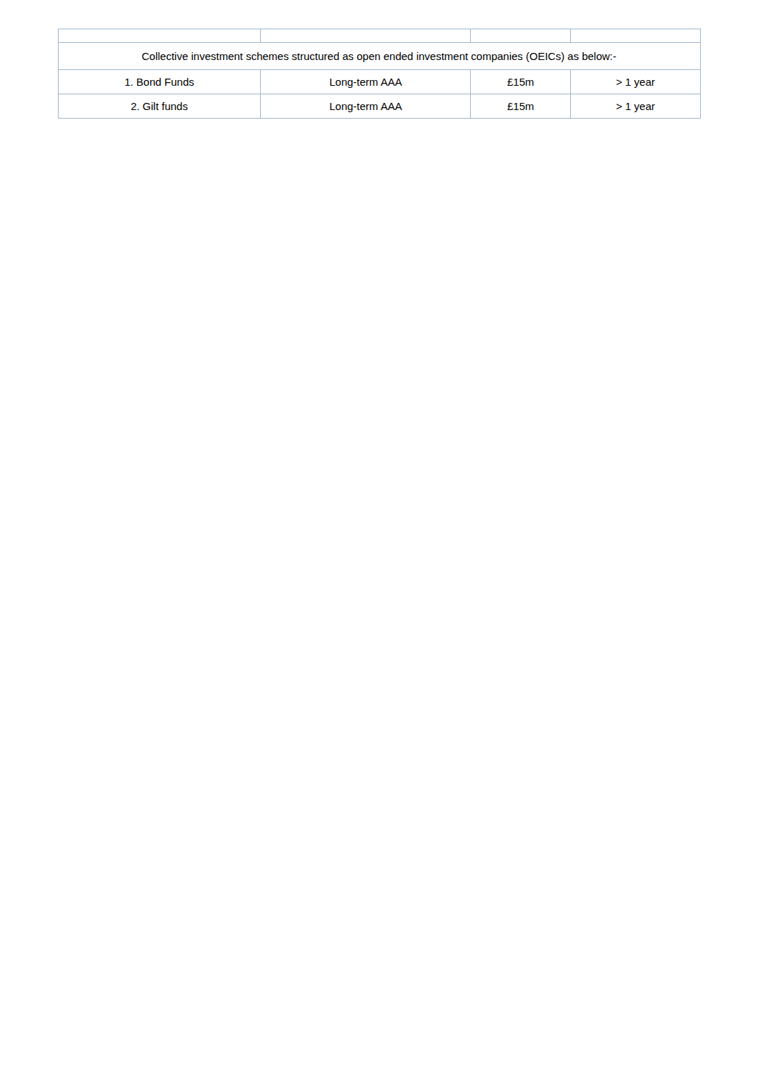| Collective investment schemes structured as open ended investment companies (OEICs) as below:- |
| 1. Bond Funds | Long-term AAA | £15m | > 1 year |
| 2. Gilt funds | Long-term AAA | £15m | > 1 year |